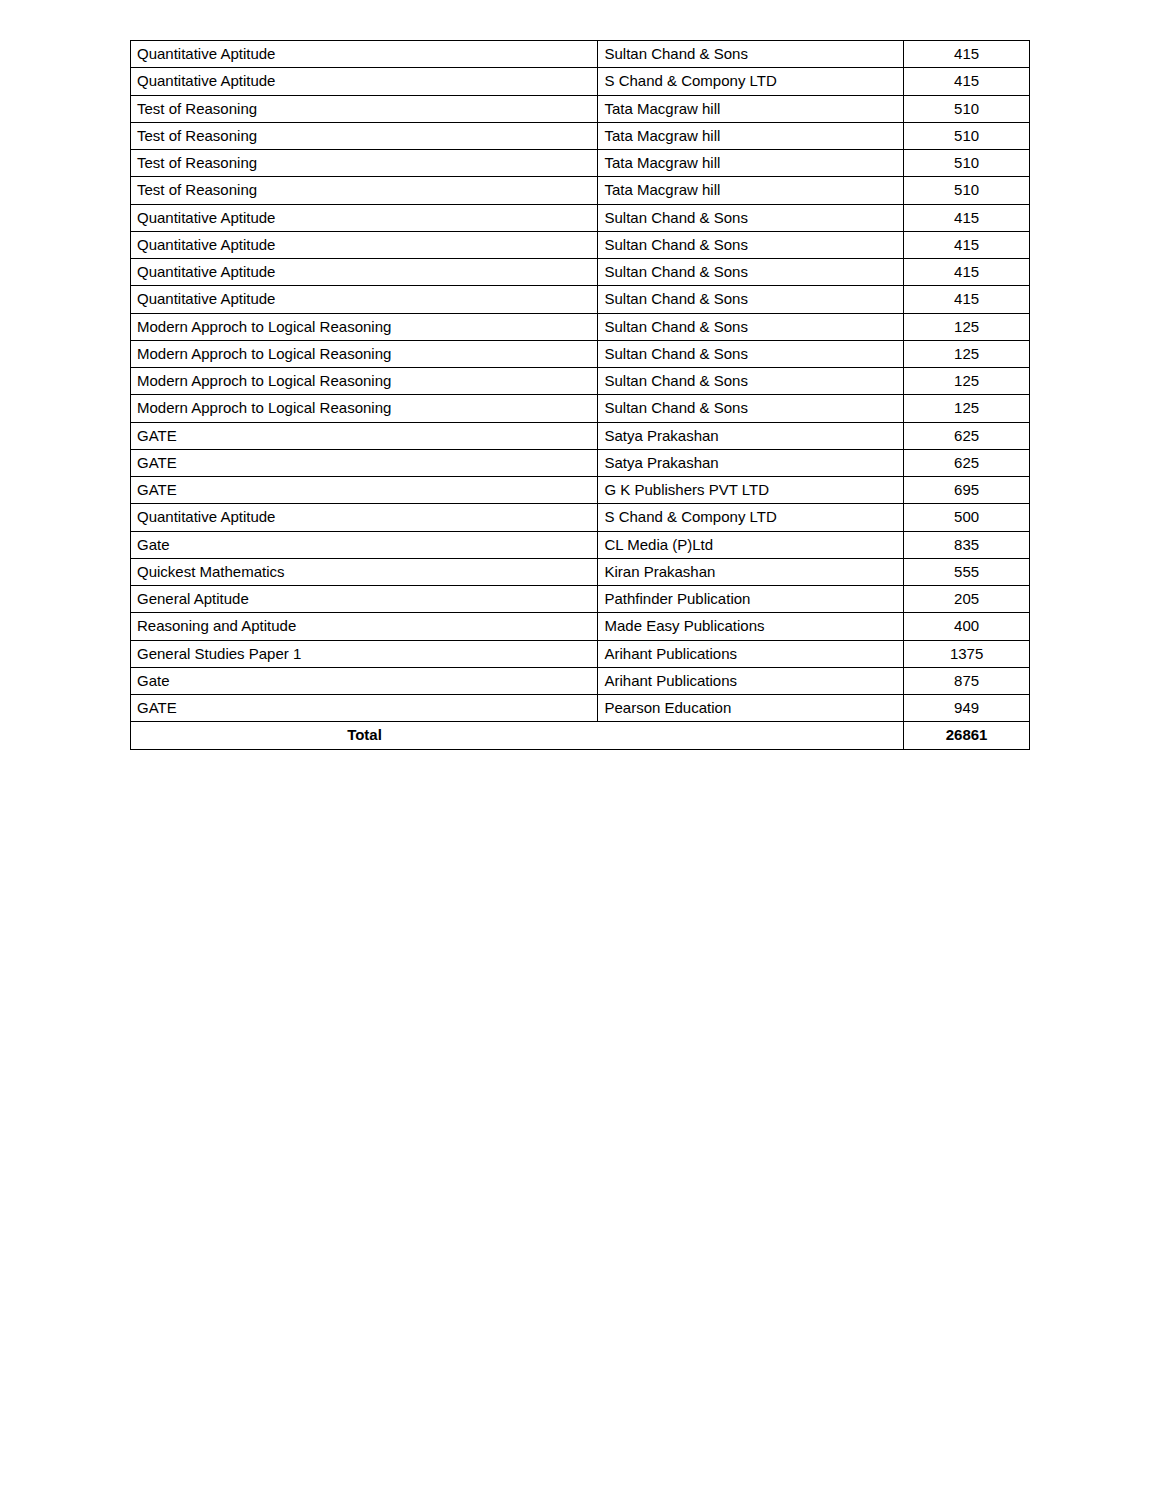| Quantitative Aptitude | Sultan Chand & Sons | 415 |
| Quantitative Aptitude | S Chand & Compony LTD | 415 |
| Test of Reasoning | Tata Macgraw hill | 510 |
| Test of Reasoning | Tata Macgraw hill | 510 |
| Test of Reasoning | Tata Macgraw hill | 510 |
| Test of Reasoning | Tata Macgraw hill | 510 |
| Quantitative Aptitude | Sultan Chand & Sons | 415 |
| Quantitative Aptitude | Sultan Chand & Sons | 415 |
| Quantitative Aptitude | Sultan Chand & Sons | 415 |
| Quantitative Aptitude | Sultan Chand & Sons | 415 |
| Modern Approch to Logical Reasoning | Sultan Chand & Sons | 125 |
| Modern Approch to Logical Reasoning | Sultan Chand & Sons | 125 |
| Modern Approch to Logical Reasoning | Sultan Chand & Sons | 125 |
| Modern Approch to Logical Reasoning | Sultan Chand & Sons | 125 |
| GATE | Satya Prakashan | 625 |
| GATE | Satya Prakashan | 625 |
| GATE | G K Publishers PVT LTD | 695 |
| Quantitative Aptitude | S Chand & Compony LTD | 500 |
| Gate | CL Media (P)Ltd | 835 |
| Quickest Mathematics | Kiran Prakashan | 555 |
| General Aptitude | Pathfinder Publication | 205 |
| Reasoning and Aptitude | Made Easy Publications | 400 |
| General Studies Paper 1 | Arihant Publications | 1375 |
| Gate | Arihant Publications | 875 |
| GATE | Pearson Education | 949 |
| Total | | 26861 |